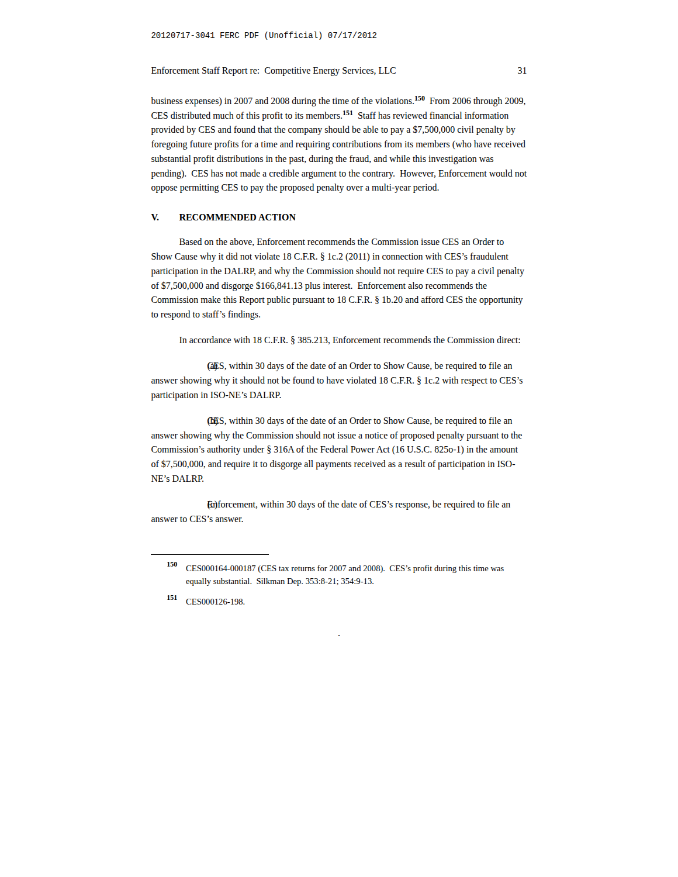20120717-3041 FERC PDF (Unofficial) 07/17/2012
Enforcement Staff Report re: Competitive Energy Services, LLC 31
business expenses) in 2007 and 2008 during the time of the violations.150 From 2006 through 2009, CES distributed much of this profit to its members.151 Staff has reviewed financial information provided by CES and found that the company should be able to pay a $7,500,000 civil penalty by foregoing future profits for a time and requiring contributions from its members (who have received substantial profit distributions in the past, during the fraud, and while this investigation was pending). CES has not made a credible argument to the contrary. However, Enforcement would not oppose permitting CES to pay the proposed penalty over a multi-year period.
V. RECOMMENDED ACTION
Based on the above, Enforcement recommends the Commission issue CES an Order to Show Cause why it did not violate 18 C.F.R. § 1c.2 (2011) in connection with CES’s fraudulent participation in the DALRP, and why the Commission should not require CES to pay a civil penalty of $7,500,000 and disgorge $166,841.13 plus interest. Enforcement also recommends the Commission make this Report public pursuant to 18 C.F.R. § 1b.20 and afford CES the opportunity to respond to staff’s findings.
In accordance with 18 C.F.R. § 385.213, Enforcement recommends the Commission direct:
(a) CES, within 30 days of the date of an Order to Show Cause, be required to file an answer showing why it should not be found to have violated 18 C.F.R. § 1c.2 with respect to CES’s participation in ISO-NE’s DALRP.
(b) CES, within 30 days of the date of an Order to Show Cause, be required to file an answer showing why the Commission should not issue a notice of proposed penalty pursuant to the Commission’s authority under § 316A of the Federal Power Act (16 U.S.C. 825o-1) in the amount of $7,500,000, and require it to disgorge all payments received as a result of participation in ISO-NE’s DALRP.
(c) Enforcement, within 30 days of the date of CES’s response, be required to file an answer to CES’s answer.
150
CES000164-000187 (CES tax returns for 2007 and 2008). CES’s profit during this time was equally substantial. Silkman Dep. 353:8-21; 354:9-13.
151
CES000126-198.
.